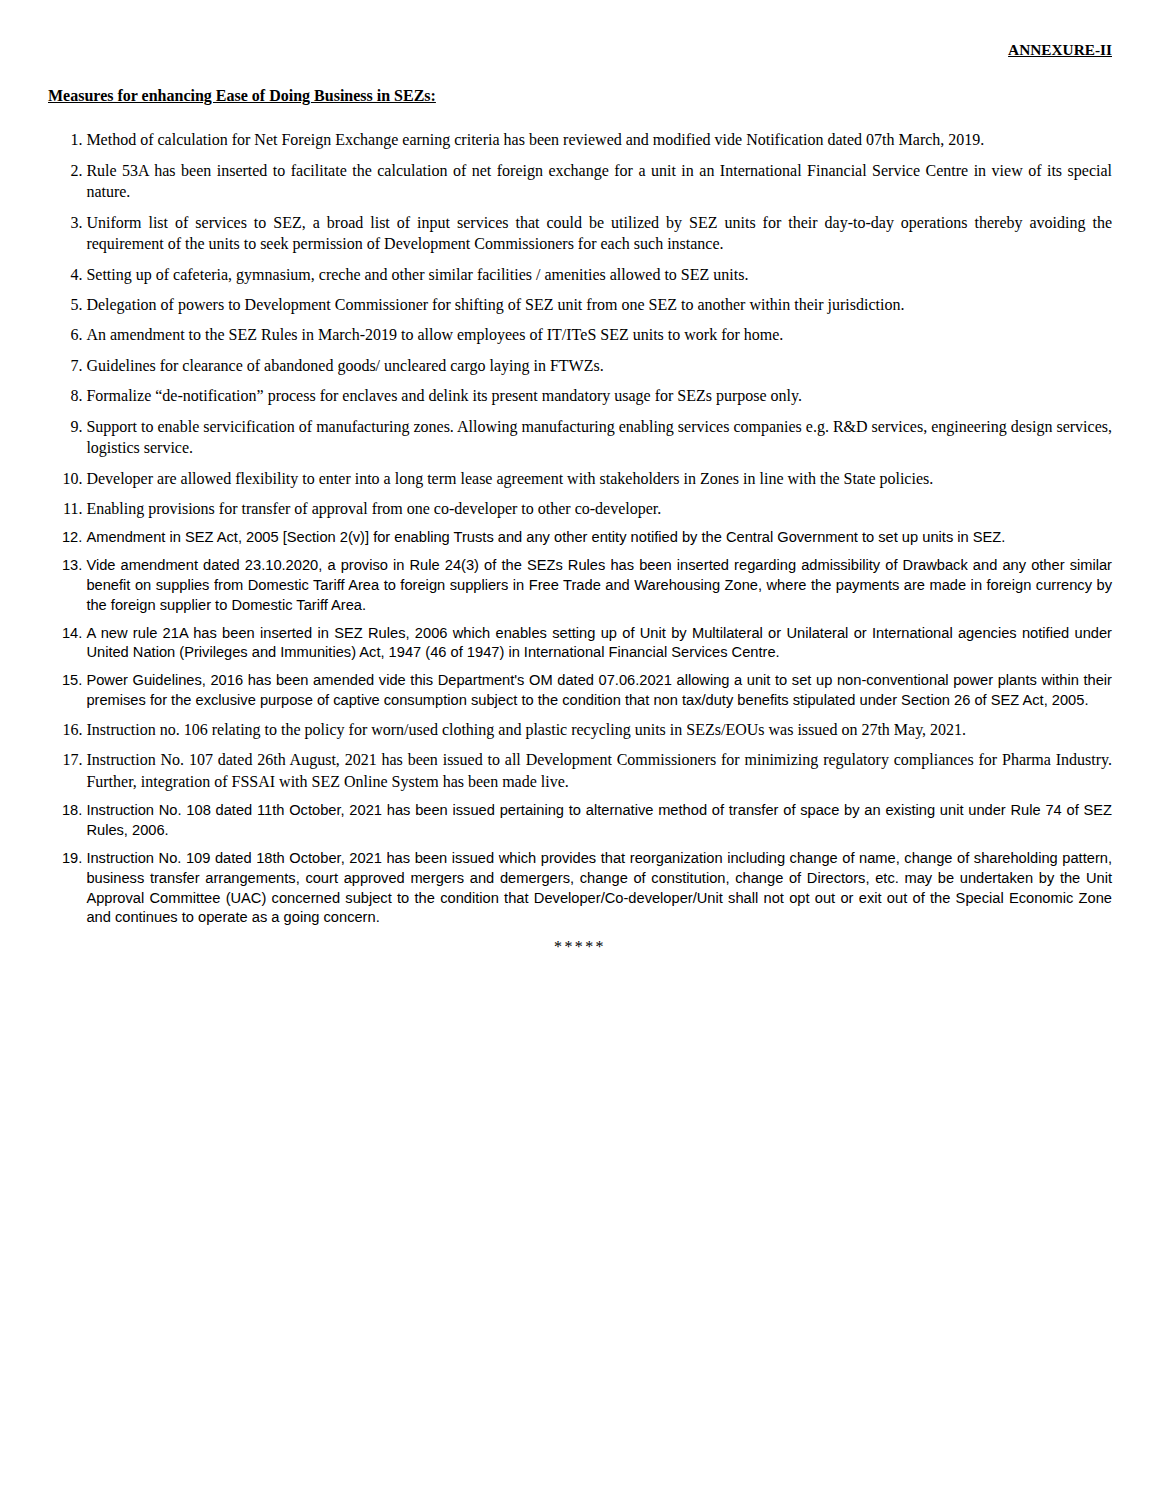ANNEXURE-II
Measures for enhancing Ease of Doing Business in SEZs:
Method of calculation for Net Foreign Exchange earning criteria has been reviewed and modified vide Notification dated 07th March, 2019.
Rule 53A has been inserted to facilitate the calculation of net foreign exchange for a unit in an International Financial Service Centre in view of its special nature.
Uniform list of services to SEZ, a broad list of input services that could be utilized by SEZ units for their day-to-day operations thereby avoiding the requirement of the units to seek permission of Development Commissioners for each such instance.
Setting up of cafeteria, gymnasium, creche and other similar facilities / amenities allowed to SEZ units.
Delegation of powers to Development Commissioner for shifting of SEZ unit from one SEZ to another within their jurisdiction.
An amendment to the SEZ Rules in March-2019 to allow employees of IT/ITeS SEZ units to work for home.
Guidelines for clearance of abandoned goods/ uncleared cargo laying in FTWZs.
Formalize “de-notification” process for enclaves and delink its present mandatory usage for SEZs purpose only.
Support to enable servicification of manufacturing zones. Allowing manufacturing enabling services companies e.g. R&D services, engineering design services, logistics service.
Developer are allowed flexibility to enter into a long term lease agreement with stakeholders in Zones in line with the State policies.
Enabling provisions for transfer of approval from one co-developer to other co-developer.
Amendment in SEZ Act, 2005 [Section 2(v)] for enabling Trusts and any other entity notified by the Central Government to set up units in SEZ.
Vide amendment dated 23.10.2020, a proviso in Rule 24(3) of the SEZs Rules has been inserted regarding admissibility of Drawback and any other similar benefit on supplies from Domestic Tariff Area to foreign suppliers in Free Trade and Warehousing Zone, where the payments are made in foreign currency by the foreign supplier to Domestic Tariff Area.
A new rule 21A has been inserted in SEZ Rules, 2006 which enables setting up of Unit by Multilateral or Unilateral or International agencies notified under United Nation (Privileges and Immunities) Act, 1947 (46 of 1947) in International Financial Services Centre.
Power Guidelines, 2016 has been amended vide this Department's OM dated 07.06.2021 allowing a unit to set up non-conventional power plants within their premises for the exclusive purpose of captive consumption subject to the condition that non tax/duty benefits stipulated under Section 26 of SEZ Act, 2005.
Instruction no. 106 relating to the policy for worn/used clothing and plastic recycling units in SEZs/EOUs was issued on 27th May, 2021.
Instruction No. 107 dated 26th August, 2021 has been issued to all Development Commissioners for minimizing regulatory compliances for Pharma Industry. Further, integration of FSSAI with SEZ Online System has been made live.
Instruction No. 108 dated 11th October, 2021 has been issued pertaining to alternative method of transfer of space by an existing unit under Rule 74 of SEZ Rules, 2006.
Instruction No. 109 dated 18th October, 2021 has been issued which provides that reorganization including change of name, change of shareholding pattern, business transfer arrangements, court approved mergers and demergers, change of constitution, change of Directors, etc. may be undertaken by the Unit Approval Committee (UAC) concerned subject to the condition that Developer/Co-developer/Unit shall not opt out or exit out of the Special Economic Zone and continues to operate as a going concern.
*****